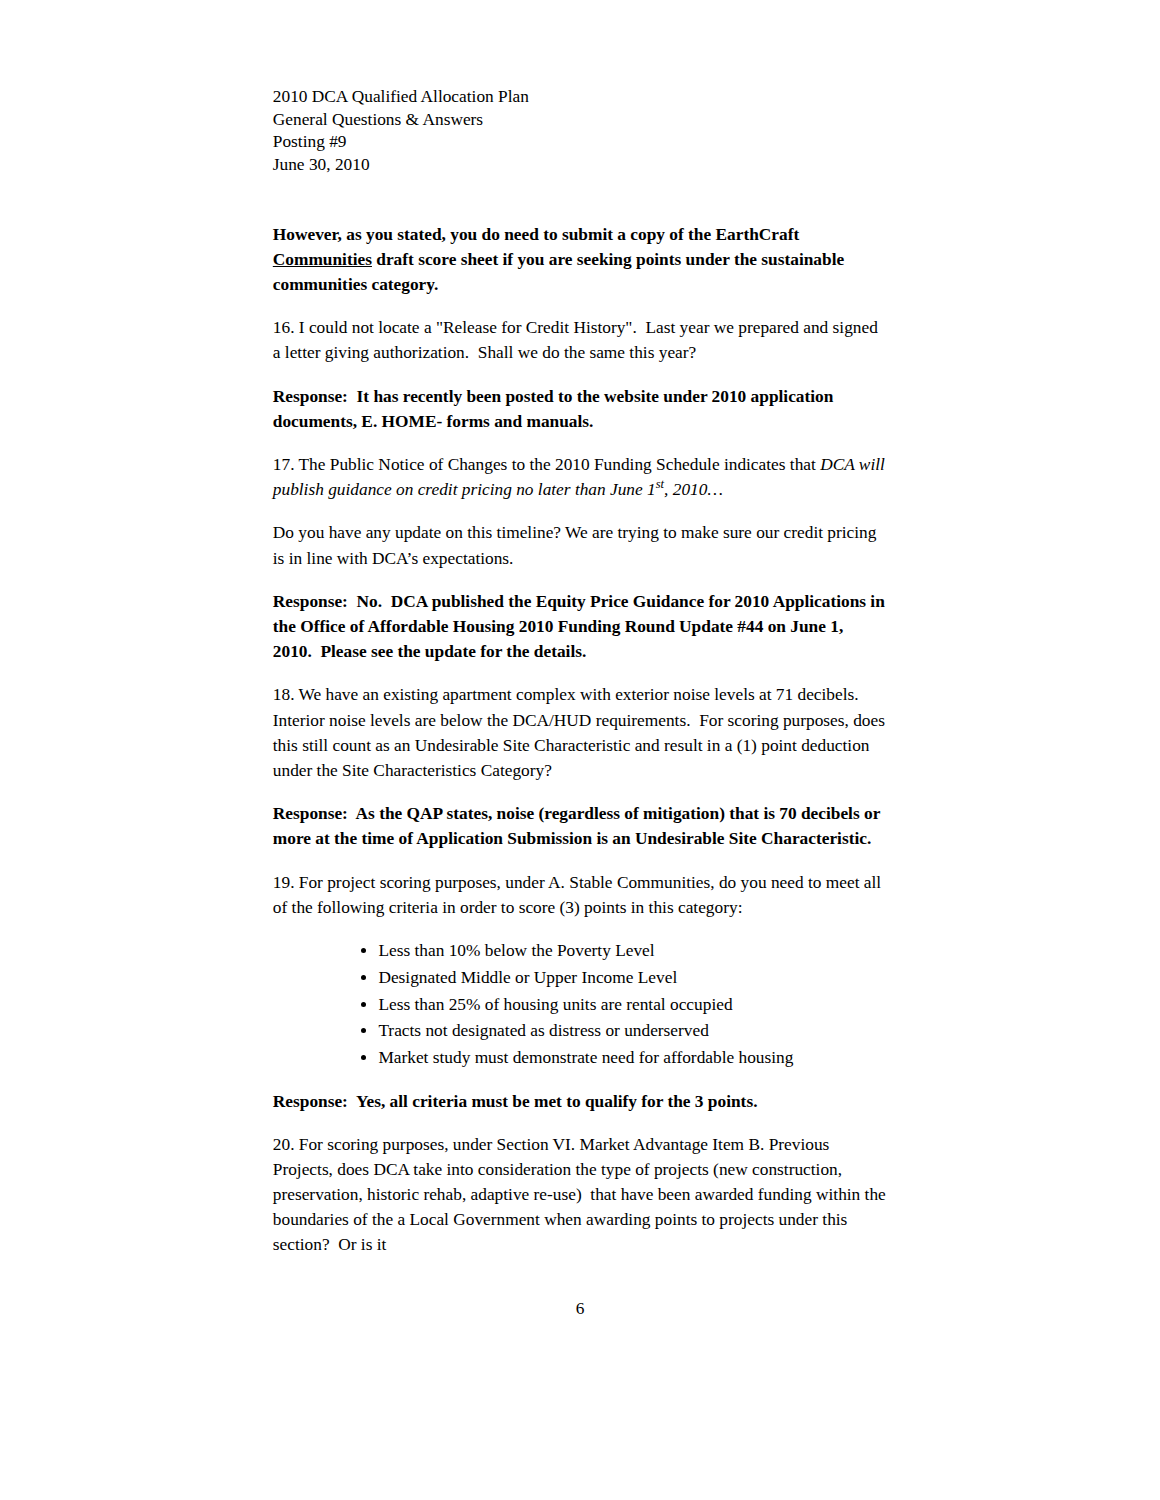2010 DCA Qualified Allocation Plan
General Questions & Answers
Posting #9
June 30, 2010
However, as you stated, you do need to submit a copy of the EarthCraft Communities draft score sheet if you are seeking points under the sustainable communities category.
16. I could not locate a "Release for Credit History". Last year we prepared and signed a letter giving authorization. Shall we do the same this year?
Response: It has recently been posted to the website under 2010 application documents, E. HOME- forms and manuals.
17. The Public Notice of Changes to the 2010 Funding Schedule indicates that DCA will publish guidance on credit pricing no later than June 1st, 2010…
Do you have any update on this timeline? We are trying to make sure our credit pricing is in line with DCA’s expectations.
Response: No. DCA published the Equity Price Guidance for 2010 Applications in the Office of Affordable Housing 2010 Funding Round Update #44 on June 1, 2010. Please see the update for the details.
18. We have an existing apartment complex with exterior noise levels at 71 decibels. Interior noise levels are below the DCA/HUD requirements. For scoring purposes, does this still count as an Undesirable Site Characteristic and result in a (1) point deduction under the Site Characteristics Category?
Response: As the QAP states, noise (regardless of mitigation) that is 70 decibels or more at the time of Application Submission is an Undesirable Site Characteristic.
19. For project scoring purposes, under A. Stable Communities, do you need to meet all of the following criteria in order to score (3) points in this category:
Less than 10% below the Poverty Level
Designated Middle or Upper Income Level
Less than 25% of housing units are rental occupied
Tracts not designated as distress or underserved
Market study must demonstrate need for affordable housing
Response: Yes, all criteria must be met to qualify for the 3 points.
20. For scoring purposes, under Section VI. Market Advantage Item B. Previous Projects, does DCA take into consideration the type of projects (new construction, preservation, historic rehab, adaptive re-use) that have been awarded funding within the boundaries of the a Local Government when awarding points to projects under this section? Or is it
6